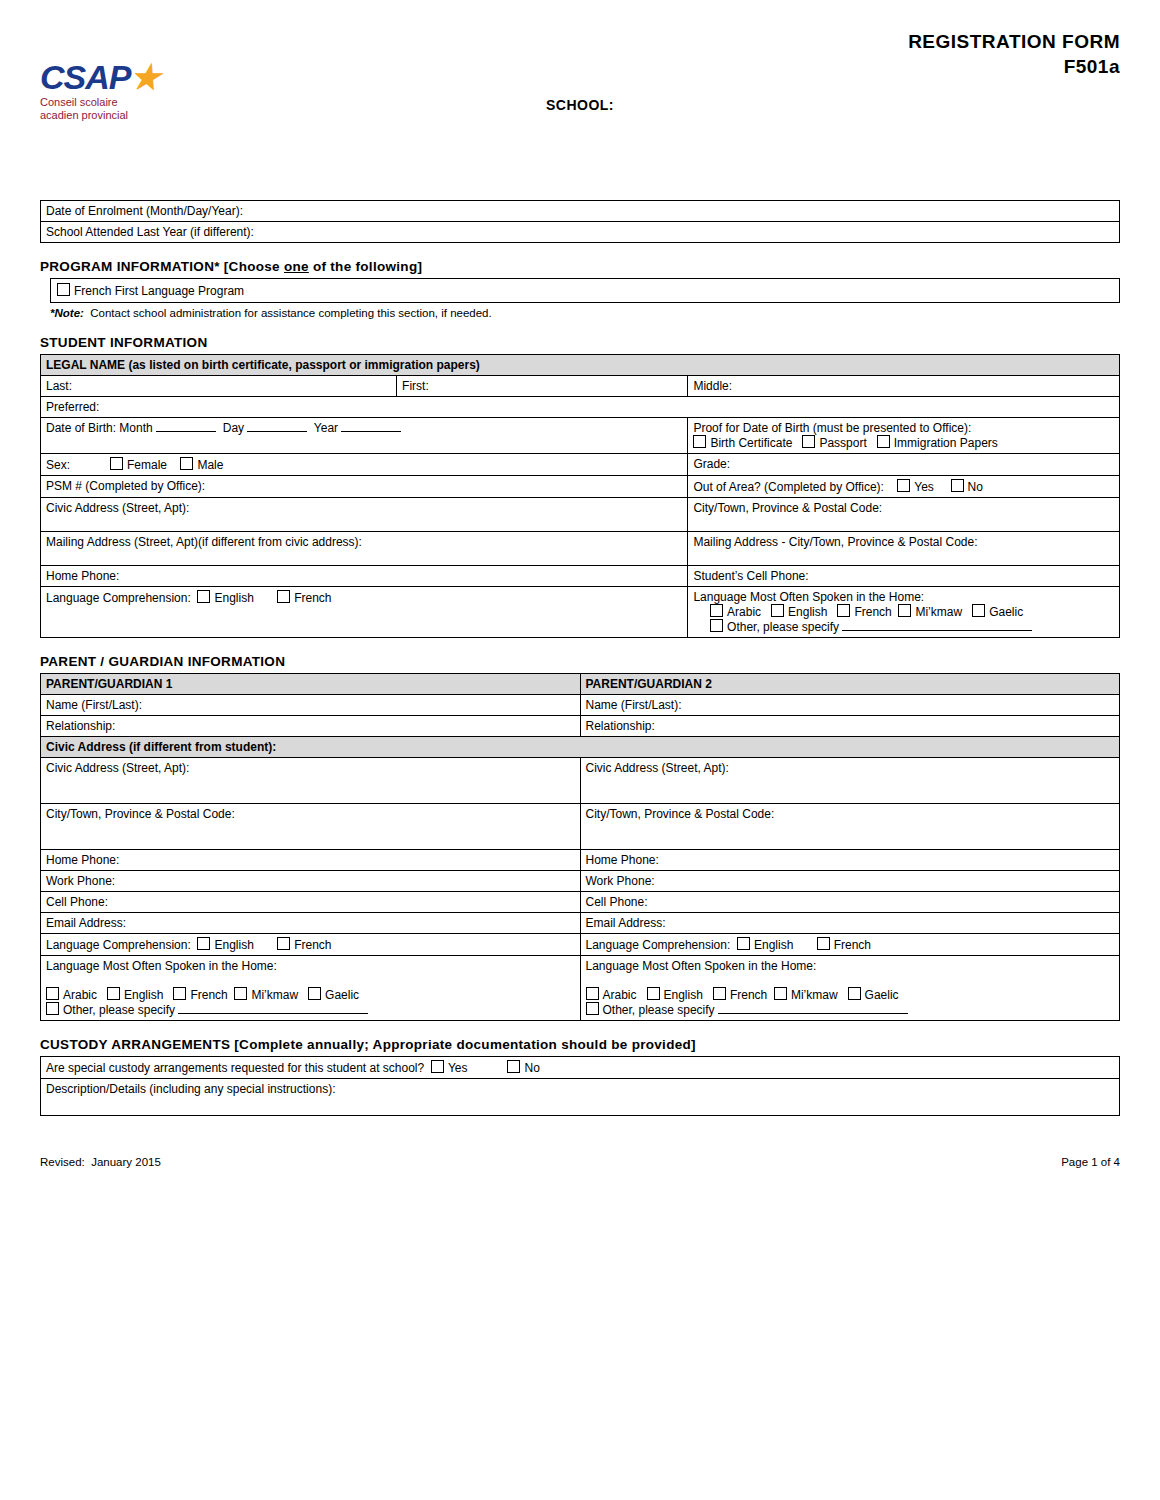REGISTRATION FORM
F501a
CSAP★
Conseil scolaire
acadien provincial
SCHOOL:
| Date of Enrolment (Month/Day/Year): |
| School Attended Last Year (if different): |
PROGRAM INFORMATION* [Choose one of the following]
French First Language Program
*Note: Contact school administration for assistance completing this section, if needed.
STUDENT INFORMATION
| LEGAL NAME (as listed on birth certificate, passport or immigration papers) |
| Last: | First: | Middle: |
| Preferred: |
| Date of Birth: Month Day Year | Proof for Date of Birth (must be presented to Office): Birth Certificate Passport Immigration Papers |
| Sex: Female Male | Grade: |
| PSM # (Completed by Office): | Out of Area? (Completed by Office): Yes No |
| Civic Address (Street, Apt): | City/Town, Province & Postal Code: |
| Mailing Address (Street, Apt)(if different from civic address): | Mailing Address - City/Town, Province & Postal Code: |
| Home Phone: | Student’s Cell Phone: |
| Language Comprehension: English French | Language Most Often Spoken in the Home: Arabic English French Mi’kmaw Gaelic Other, please specify |
PARENT / GUARDIAN INFORMATION
| PARENT/GUARDIAN 1 | PARENT/GUARDIAN 2 |
| Name (First/Last): | Name (First/Last): |
| Relationship: | Relationship: |
| Civic Address (if different from student): |
| Civic Address (Street, Apt): | Civic Address (Street, Apt): |
| City/Town, Province & Postal Code: | City/Town, Province & Postal Code: |
| Home Phone: | Home Phone: |
| Work Phone: | Work Phone: |
| Cell Phone: | Cell Phone: |
| Email Address: | Email Address: |
| Language Comprehension: English French | Language Comprehension: English French |
| Language Most Often Spoken in the Home: Arabic English French Mi’kmaw Gaelic Other, please specify | Language Most Often Spoken in the Home: Arabic English French Mi’kmaw Gaelic Other, please specify |
CUSTODY ARRANGEMENTS [Complete annually; Appropriate documentation should be provided]
| Are special custody arrangements requested for this student at school? Yes No |
| Description/Details (including any special instructions): |
Revised: January 2015 Page 1 of 4